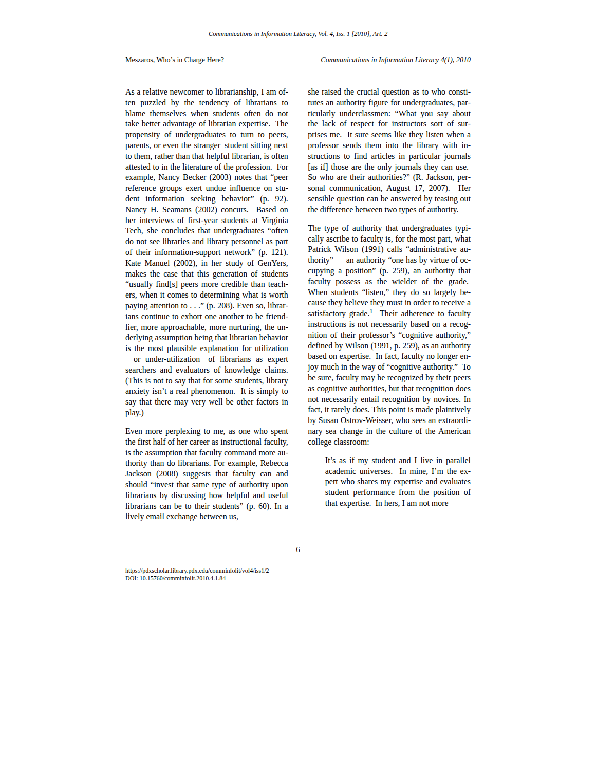Communications in Information Literacy, Vol. 4, Iss. 1 [2010], Art. 2
Meszaros, Who’s in Charge Here? Communications in Information Literacy 4(1), 2010
As a relative newcomer to librarianship, I am often puzzled by the tendency of librarians to blame themselves when students often do not take better advantage of librarian expertise. The propensity of undergraduates to turn to peers, parents, or even the stranger–student sitting next to them, rather than that helpful librarian, is often attested to in the literature of the profession. For example, Nancy Becker (2003) notes that “peer reference groups exert undue influence on student information seeking behavior” (p. 92). Nancy H. Seamans (2002) concurs. Based on her interviews of first-year students at Virginia Tech, she concludes that undergraduates “often do not see libraries and library personnel as part of their information-support network” (p. 121). Kate Manuel (2002), in her study of GenYers, makes the case that this generation of students “usually find[s] peers more credible than teachers, when it comes to determining what is worth paying attention to . . .” (p. 208). Even so, librarians continue to exhort one another to be friendlier, more approachable, more nurturing, the underlying assumption being that librarian behavior is the most plausible explanation for utilization—or under-utilization—of librarians as expert searchers and evaluators of knowledge claims. (This is not to say that for some students, library anxiety isn’t a real phenomenon. It is simply to say that there may very well be other factors in play.)
Even more perplexing to me, as one who spent the first half of her career as instructional faculty, is the assumption that faculty command more authority than do librarians. For example, Rebecca Jackson (2008) suggests that faculty can and should “invest that same type of authority upon librarians by discussing how helpful and useful librarians can be to their students” (p. 60). In a lively email exchange between us,
she raised the crucial question as to who constitutes an authority figure for undergraduates, particularly underclassmen: “What you say about the lack of respect for instructors sort of surprises me. It sure seems like they listen when a professor sends them into the library with instructions to find articles in particular journals [as if] those are the only journals they can use. So who are their authorities?” (R. Jackson, personal communication, August 17, 2007). Her sensible question can be answered by teasing out the difference between two types of authority.
The type of authority that undergraduates typically ascribe to faculty is, for the most part, what Patrick Wilson (1991) calls “administrative authority” — an authority “one has by virtue of occupying a position” (p. 259), an authority that faculty possess as the wielder of the grade. When students “listen,” they do so largely because they believe they must in order to receive a satisfactory grade.1 Their adherence to faculty instructions is not necessarily based on a recognition of their professor’s “cognitive authority,” defined by Wilson (1991, p. 259), as an authority based on expertise. In fact, faculty no longer enjoy much in the way of “cognitive authority.” To be sure, faculty may be recognized by their peers as cognitive authorities, but that recognition does not necessarily entail recognition by novices. In fact, it rarely does. This point is made plaintively by Susan Ostrov-Weisser, who sees an extraordinary sea change in the culture of the American college classroom:
It’s as if my student and I live in parallel academic universes. In mine, I’m the expert who shares my expertise and evaluates student performance from the position of that expertise. In hers, I am not more
6
https://pdxscholar.library.pdx.edu/comminfolit/vol4/iss1/2
DOI: 10.15760/comminfolit.2010.4.1.84